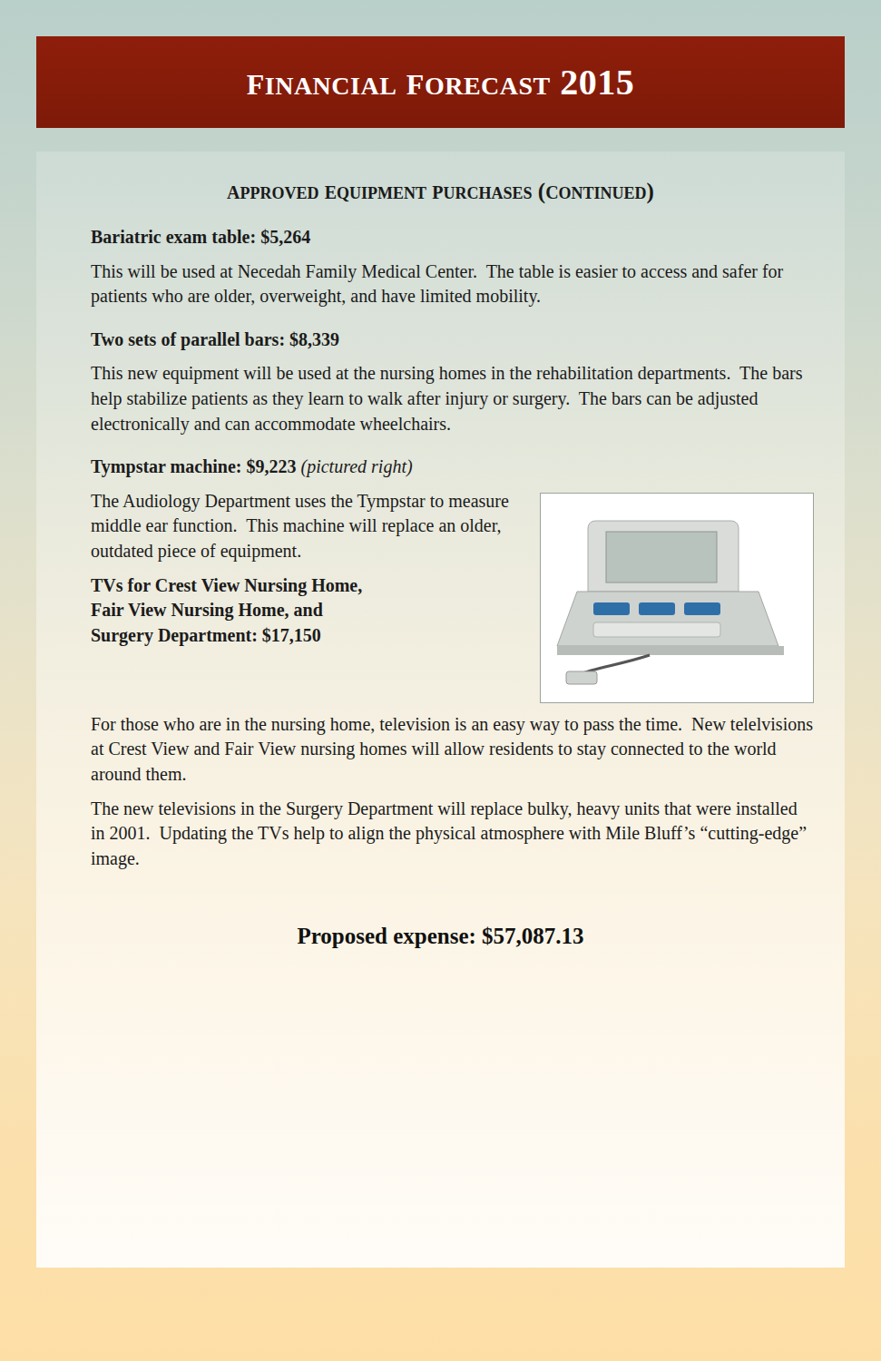Financial Forecast 2015
Approved Equipment Purchases (continued)
Bariatric exam table: $5,264
This will be used at Necedah Family Medical Center. The table is easier to access and safer for patients who are older, overweight, and have limited mobility.
Two sets of parallel bars: $8,339
This new equipment will be used at the nursing homes in the rehabilitation departments. The bars help stabilize patients as they learn to walk after injury or surgery. The bars can be adjusted electronically and can accommodate wheelchairs.
Tympstar machine: $9,223 (pictured right)
The Audiology Department uses the Tympstar to measure middle ear function. This machine will replace an older, outdated piece of equipment.
TVs for Crest View Nursing Home,
Fair View Nursing Home, and
Surgery Department: $17,150
For those who are in the nursing home, television is an easy way to pass the time. New telelvisions at Crest View and Fair View nursing homes will allow residents to stay connected to the world around them.
The new televisions in the Surgery Department will replace bulky, heavy units that were installed in 2001. Updating the TVs help to align the physical atmosphere with Mile Bluff’s “cutting-edge” image.
Proposed expense: $57,087.13